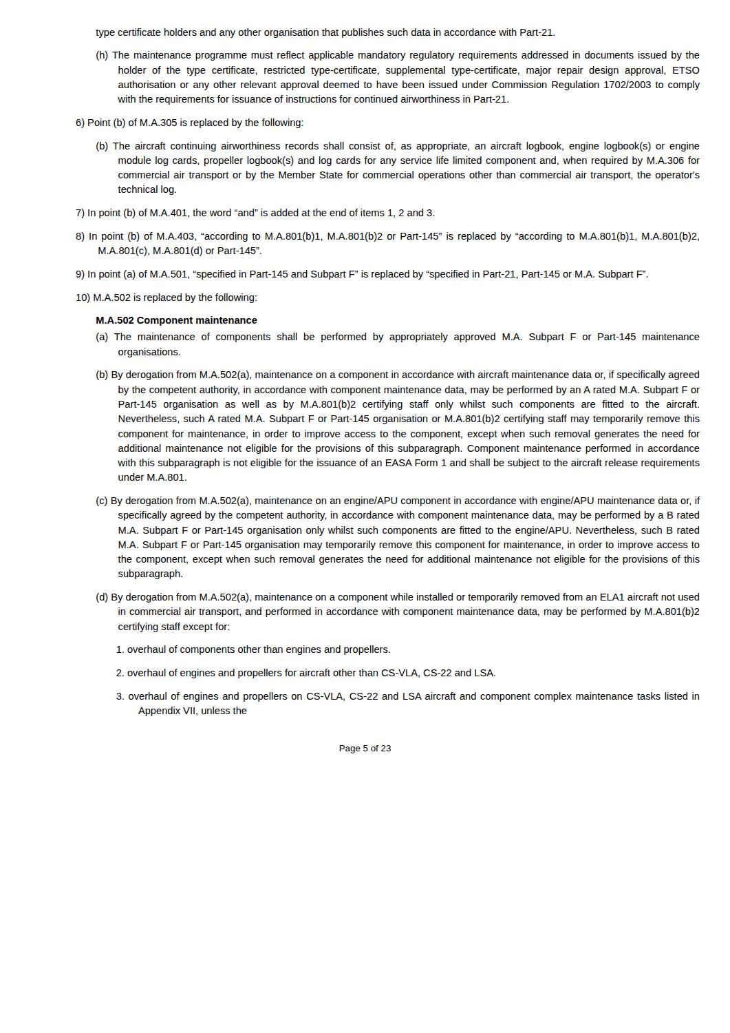type certificate holders and any other organisation that publishes such data in accordance with Part-21.
(h) The maintenance programme must reflect applicable mandatory regulatory requirements addressed in documents issued by the holder of the type certificate, restricted type-certificate, supplemental type-certificate, major repair design approval, ETSO authorisation or any other relevant approval deemed to have been issued under Commission Regulation 1702/2003 to comply with the requirements for issuance of instructions for continued airworthiness in Part-21.
6) Point (b) of M.A.305 is replaced by the following:
(b) The aircraft continuing airworthiness records shall consist of, as appropriate, an aircraft logbook, engine logbook(s) or engine module log cards, propeller logbook(s) and log cards for any service life limited component and, when required by M.A.306 for commercial air transport or by the Member State for commercial operations other than commercial air transport, the operator's technical log.
7) In point (b) of M.A.401, the word “and” is added at the end of items 1, 2 and 3.
8) In point (b) of M.A.403, “according to M.A.801(b)1, M.A.801(b)2 or Part-145” is replaced by “according to M.A.801(b)1, M.A.801(b)2, M.A.801(c), M.A.801(d) or Part-145”.
9) In point (a) of M.A.501, “specified in Part-145 and Subpart F” is replaced by “specified in Part-21, Part-145 or M.A. Subpart F”.
10) M.A.502 is replaced by the following:
M.A.502 Component maintenance
(a) The maintenance of components shall be performed by appropriately approved M.A. Subpart F or Part-145 maintenance organisations.
(b) By derogation from M.A.502(a), maintenance on a component in accordance with aircraft maintenance data or, if specifically agreed by the competent authority, in accordance with component maintenance data, may be performed by an A rated M.A. Subpart F or Part-145 organisation as well as by M.A.801(b)2 certifying staff only whilst such components are fitted to the aircraft. Nevertheless, such A rated M.A. Subpart F or Part-145 organisation or M.A.801(b)2 certifying staff may temporarily remove this component for maintenance, in order to improve access to the component, except when such removal generates the need for additional maintenance not eligible for the provisions of this subparagraph. Component maintenance performed in accordance with this subparagraph is not eligible for the issuance of an EASA Form 1 and shall be subject to the aircraft release requirements under M.A.801.
(c) By derogation from M.A.502(a), maintenance on an engine/APU component in accordance with engine/APU maintenance data or, if specifically agreed by the competent authority, in accordance with component maintenance data, may be performed by a B rated M.A. Subpart F or Part-145 organisation only whilst such components are fitted to the engine/APU. Nevertheless, such B rated M.A. Subpart F or Part-145 organisation may temporarily remove this component for maintenance, in order to improve access to the component, except when such removal generates the need for additional maintenance not eligible for the provisions of this subparagraph.
(d) By derogation from M.A.502(a), maintenance on a component while installed or temporarily removed from an ELA1 aircraft not used in commercial air transport, and performed in accordance with component maintenance data, may be performed by M.A.801(b)2 certifying staff except for:
1. overhaul of components other than engines and propellers.
2. overhaul of engines and propellers for aircraft other than CS-VLA, CS-22 and LSA.
3. overhaul of engines and propellers on CS-VLA, CS-22 and LSA aircraft and component complex maintenance tasks listed in Appendix VII, unless the
Page 5 of 23